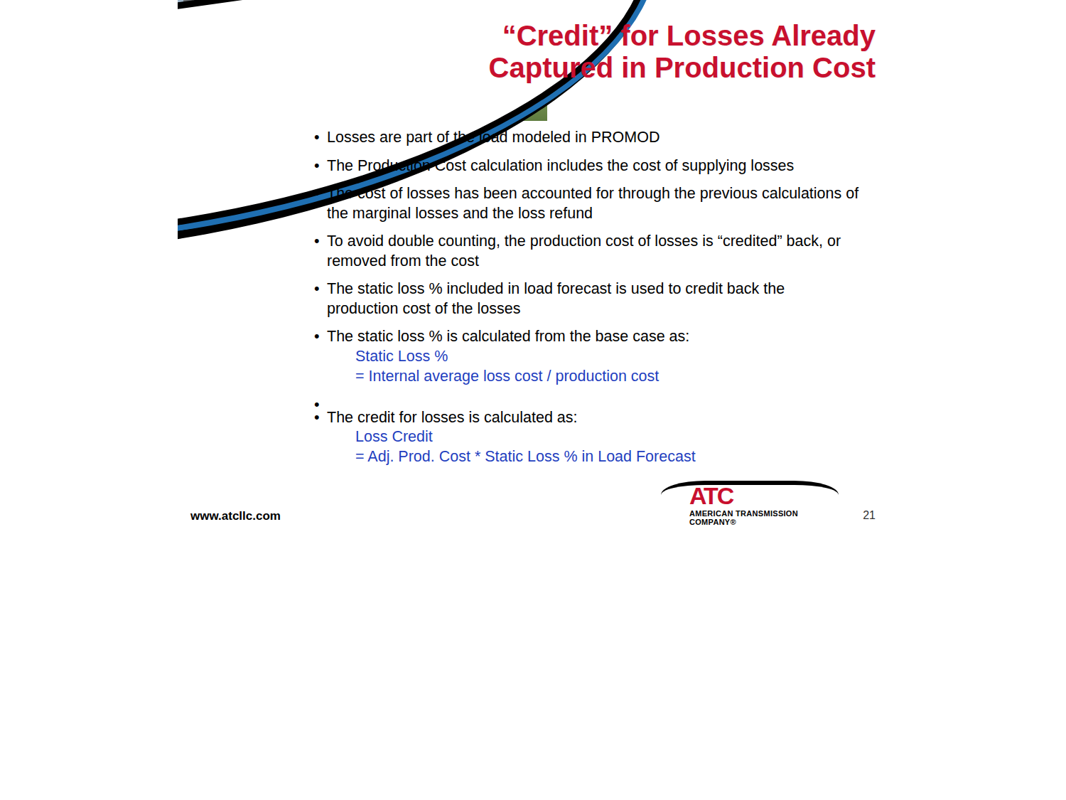30124C
“Credit” for Losses Already
Captured in Production Cost
Losses are part of the load modeled in PROMOD
The Production Cost calculation includes the cost of supplying losses
The cost of losses has been accounted for through the previous calculations of the marginal losses and the loss refund
To avoid double counting, the production cost of losses is “credited” back, or removed from the cost
The static loss % included in load forecast is used to credit back the production cost of the losses
The static loss % is calculated from the base case as:
Static Loss %
= Internal average loss cost / production cost
The credit for losses is calculated as:
Loss Credit
= Adj. Prod. Cost * Static Loss % in Load Forecast
www.atcllc.com
ATC
AMERICAN TRANSMISSION COMPANY®
21